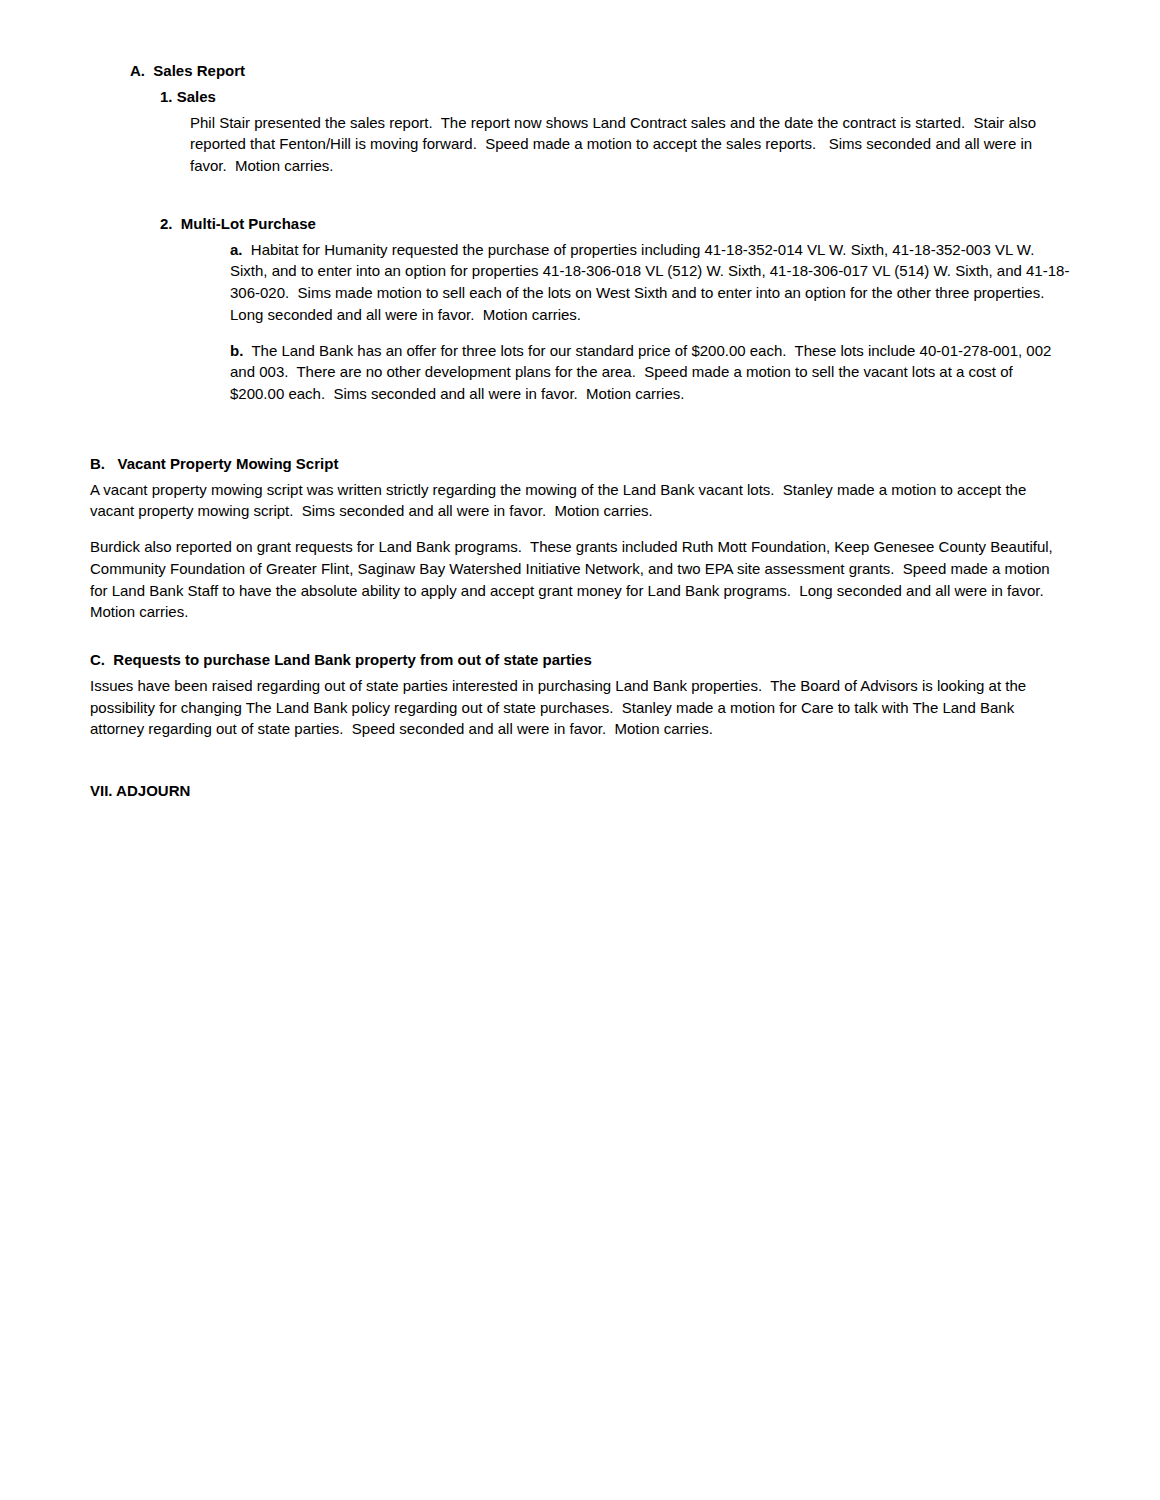A. Sales Report
1. Sales
Phil Stair presented the sales report. The report now shows Land Contract sales and the date the contract is started. Stair also reported that Fenton/Hill is moving forward. Speed made a motion to accept the sales reports. Sims seconded and all were in favor. Motion carries.
2. Multi-Lot Purchase
a. Habitat for Humanity requested the purchase of properties including 41-18-352-014 VL W. Sixth, 41-18-352-003 VL W. Sixth, and to enter into an option for properties 41-18-306-018 VL (512) W. Sixth, 41-18-306-017 VL (514) W. Sixth, and 41-18-306-020. Sims made motion to sell each of the lots on West Sixth and to enter into an option for the other three properties. Long seconded and all were in favor. Motion carries.
b. The Land Bank has an offer for three lots for our standard price of $200.00 each. These lots include 40-01-278-001, 002 and 003. There are no other development plans for the area. Speed made a motion to sell the vacant lots at a cost of $200.00 each. Sims seconded and all were in favor. Motion carries.
B. Vacant Property Mowing Script
A vacant property mowing script was written strictly regarding the mowing of the Land Bank vacant lots. Stanley made a motion to accept the vacant property mowing script. Sims seconded and all were in favor. Motion carries.
Burdick also reported on grant requests for Land Bank programs. These grants included Ruth Mott Foundation, Keep Genesee County Beautiful, Community Foundation of Greater Flint, Saginaw Bay Watershed Initiative Network, and two EPA site assessment grants. Speed made a motion for Land Bank Staff to have the absolute ability to apply and accept grant money for Land Bank programs. Long seconded and all were in favor. Motion carries.
C. Requests to purchase Land Bank property from out of state parties
Issues have been raised regarding out of state parties interested in purchasing Land Bank properties. The Board of Advisors is looking at the possibility for changing The Land Bank policy regarding out of state purchases. Stanley made a motion for Care to talk with The Land Bank attorney regarding out of state parties. Speed seconded and all were in favor. Motion carries.
VII. ADJOURN